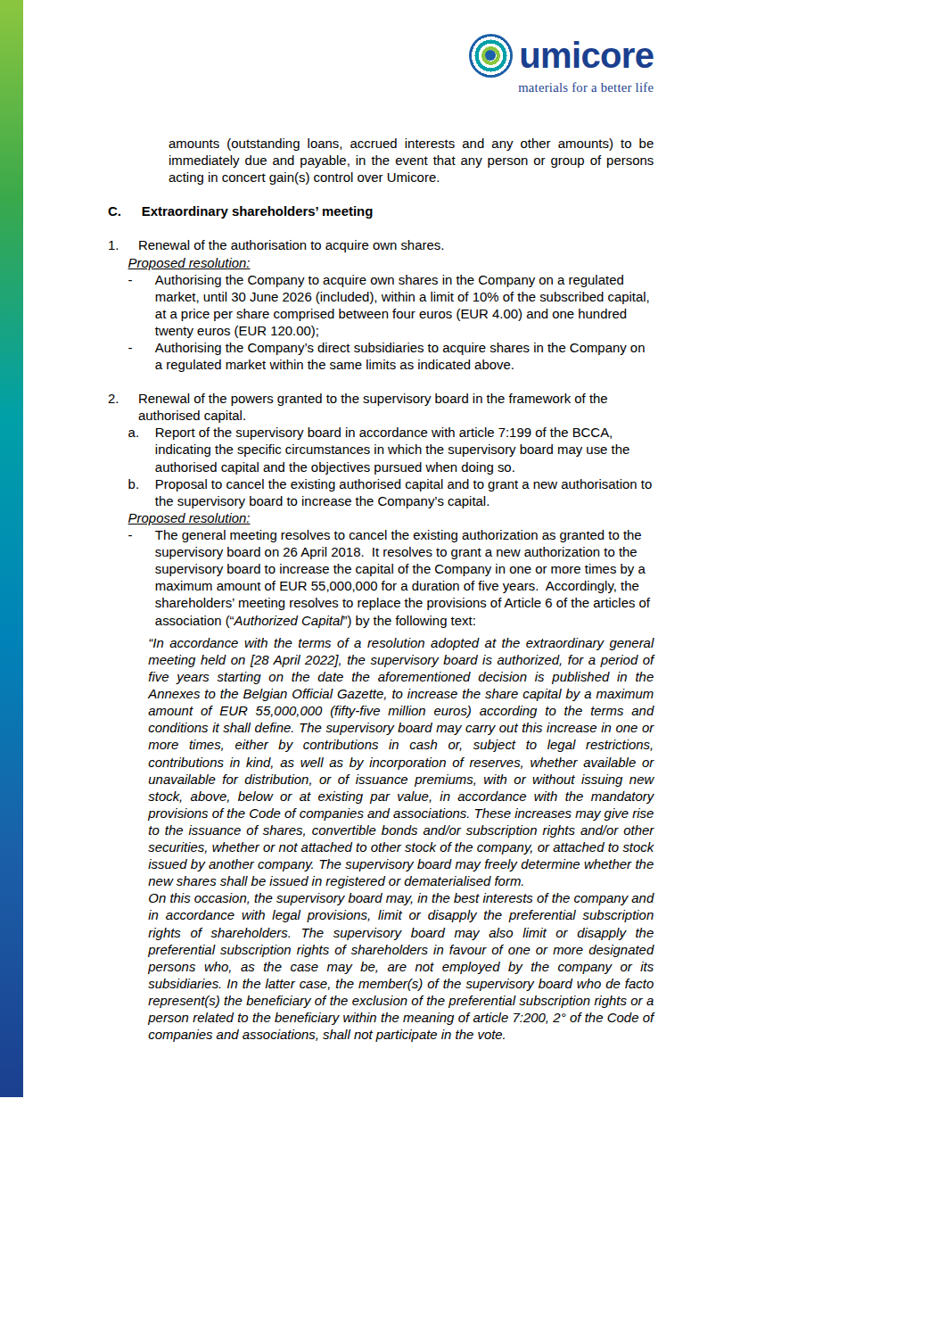umicore
materials for a better life
amounts (outstanding loans, accrued interests and any other amounts) to be immediately due and payable, in the event that any person or group of persons acting in concert gain(s) control over Umicore.
C.
Extraordinary shareholders’ meeting
1.
Renewal of the authorisation to acquire own shares.
Proposed resolution:
-
Authorising the Company to acquire own shares in the Company on a regulated market, until 30 June 2026 (included), within a limit of 10% of the subscribed capital, at a price per share comprised between four euros (EUR 4.00) and one hundred twenty euros (EUR 120.00);
-
Authorising the Company’s direct subsidiaries to acquire shares in the Company on a regulated market within the same limits as indicated above.
2.
Renewal of the powers granted to the supervisory board in the framework of the authorised capital.
a.
Report of the supervisory board in accordance with article 7:199 of the BCCA, indicating the specific circumstances in which the supervisory board may use the authorised capital and the objectives pursued when doing so.
b.
Proposal to cancel the existing authorised capital and to grant a new authorisation to the supervisory board to increase the Company’s capital.
Proposed resolution:
-
The general meeting resolves to cancel the existing authorization as granted to the supervisory board on 26 April 2018. It resolves to grant a new authorization to the supervisory board to increase the capital of the Company in one or more times by a maximum amount of EUR 55,000,000 for a duration of five years. Accordingly, the shareholders’ meeting resolves to replace the provisions of Article 6 of the articles of association (“Authorized Capital”) by the following text:
“In accordance with the terms of a resolution adopted at the extraordinary general meeting held on [28 April 2022], the supervisory board is authorized, for a period of five years starting on the date the aforementioned decision is published in the Annexes to the Belgian Official Gazette, to increase the share capital by a maximum amount of EUR 55,000,000 (fifty-five million euros) according to the terms and conditions it shall define. The supervisory board may carry out this increase in one or more times, either by contributions in cash or, subject to legal restrictions, contributions in kind, as well as by incorporation of reserves, whether available or unavailable for distribution, or of issuance premiums, with or without issuing new stock, above, below or at existing par value, in accordance with the mandatory provisions of the Code of companies and associations. These increases may give rise to the issuance of shares, convertible bonds and/or subscription rights and/or other securities, whether or not attached to other stock of the company, or attached to stock issued by another company. The supervisory board may freely determine whether the new shares shall be issued in registered or dematerialised form.
On this occasion, the supervisory board may, in the best interests of the company and in accordance with legal provisions, limit or disapply the preferential subscription rights of shareholders. The supervisory board may also limit or disapply the preferential subscription rights of shareholders in favour of one or more designated persons who, as the case may be, are not employed by the company or its subsidiaries. In the latter case, the member(s) of the supervisory board who de facto represent(s) the beneficiary of the exclusion of the preferential subscription rights or a person related to the beneficiary within the meaning of article 7:200, 2° of the Code of companies and associations, shall not participate in the vote.